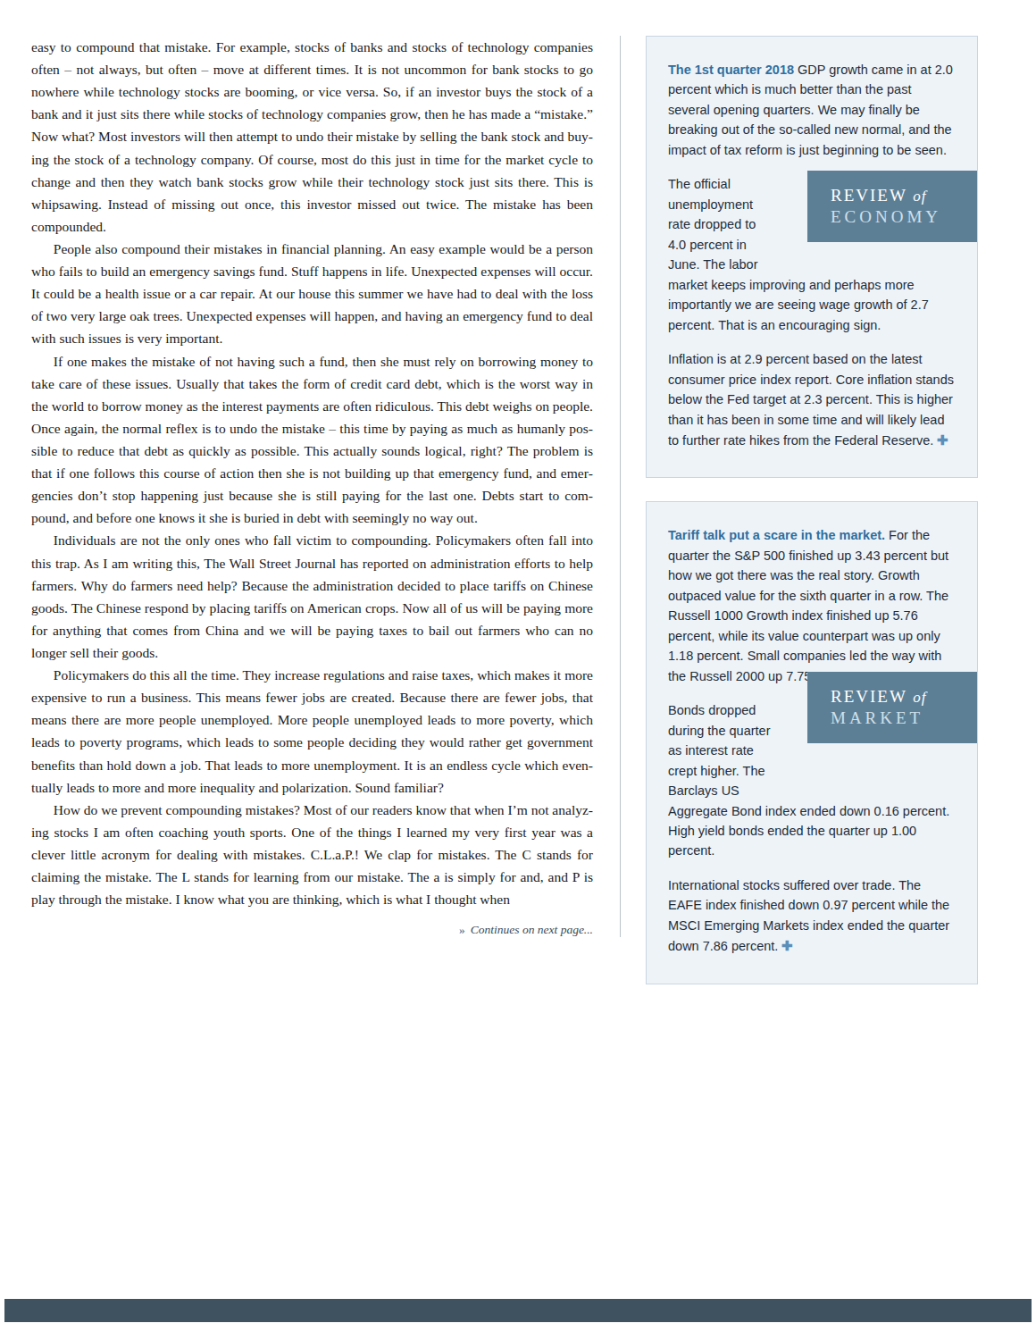easy to compound that mistake. For example, stocks of banks and stocks of technology companies often – not always, but often – move at different times. It is not uncommon for bank stocks to go nowhere while technology stocks are booming, or vice versa. So, if an investor buys the stock of a bank and it just sits there while stocks of technology companies grow, then he has made a “mistake.” Now what? Most investors will then attempt to undo their mistake by selling the bank stock and buying the stock of a technology company. Of course, most do this just in time for the market cycle to change and then they watch bank stocks grow while their technology stock just sits there. This is whipsawing. Instead of missing out once, this investor missed out twice. The mistake has been compounded.
People also compound their mistakes in financial planning. An easy example would be a person who fails to build an emergency savings fund. Stuff happens in life. Unexpected expenses will occur. It could be a health issue or a car repair. At our house this summer we have had to deal with the loss of two very large oak trees. Unexpected expenses will happen, and having an emergency fund to deal with such issues is very important.
If one makes the mistake of not having such a fund, then she must rely on borrowing money to take care of these issues. Usually that takes the form of credit card debt, which is the worst way in the world to borrow money as the interest payments are often ridiculous. This debt weighs on people. Once again, the normal reflex is to undo the mistake – this time by paying as much as humanly possible to reduce that debt as quickly as possible. This actually sounds logical, right? The problem is that if one follows this course of action then she is not building up that emergency fund, and emergencies don’t stop happening just because she is still paying for the last one. Debts start to compound, and before one knows it she is buried in debt with seemingly no way out.
Individuals are not the only ones who fall victim to compounding. Policymakers often fall into this trap. As I am writing this, The Wall Street Journal has reported on administration efforts to help farmers. Why do farmers need help? Because the administration decided to place tariffs on Chinese goods. The Chinese respond by placing tariffs on American crops. Now all of us will be paying more for anything that comes from China and we will be paying taxes to bail out farmers who can no longer sell their goods.
Policymakers do this all the time. They increase regulations and raise taxes, which makes it more expensive to run a business. This means fewer jobs are created. Because there are fewer jobs, that means there are more people unemployed. More people unemployed leads to more poverty, which leads to poverty programs, which leads to some people deciding they would rather get government benefits than hold down a job. That leads to more unemployment. It is an endless cycle which eventually leads to more and more inequality and polarization. Sound familiar?
How do we prevent compounding mistakes? Most of our readers know that when I’m not analyzing stocks I am often coaching youth sports. One of the things I learned my very first year was a clever little acronym for dealing with mistakes. C.L.a.P.! We clap for mistakes. The C stands for claiming the mistake. The L stands for learning from our mistake. The a is simply for and, and P is play through the mistake. I know what you are thinking, which is what I thought when
»Continues on next page...
REVIEW of ECONOMY
The 1st quarter 2018 GDP growth came in at 2.0 percent which is much better than the past several opening quarters. We may finally be breaking out of the so-called new normal, and the impact of tax reform is just beginning to be seen.
The official unemployment rate dropped to 4.0 percent in June. The labor market keeps improving and perhaps more importantly we are seeing wage growth of 2.7 percent. That is an encouraging sign.
Inflation is at 2.9 percent based on the latest consumer price index report. Core inflation stands below the Fed target at 2.3 percent. This is higher than it has been in some time and will likely lead to further rate hikes from the Federal Reserve. ✚
REVIEW of MARKET
Tariff talk put a scare in the market. For the quarter the S&P 500 finished up 3.43 percent but how we got there was the real story. Growth outpaced value for the sixth quarter in a row. The Russell 1000 Growth index finished up 5.76 percent, while its value counterpart was up only 1.18 percent. Small companies led the way with the Russell 2000 up 7.75 percent.
Bonds dropped during the quarter as interest rate crept higher. The Barclays US Aggregate Bond index ended down 0.16 percent. High yield bonds ended the quarter up 1.00 percent.
International stocks suffered over trade. The EAFE index finished down 0.97 percent while the MSCI Emerging Markets index ended the quarter down 7.86 percent. ✚